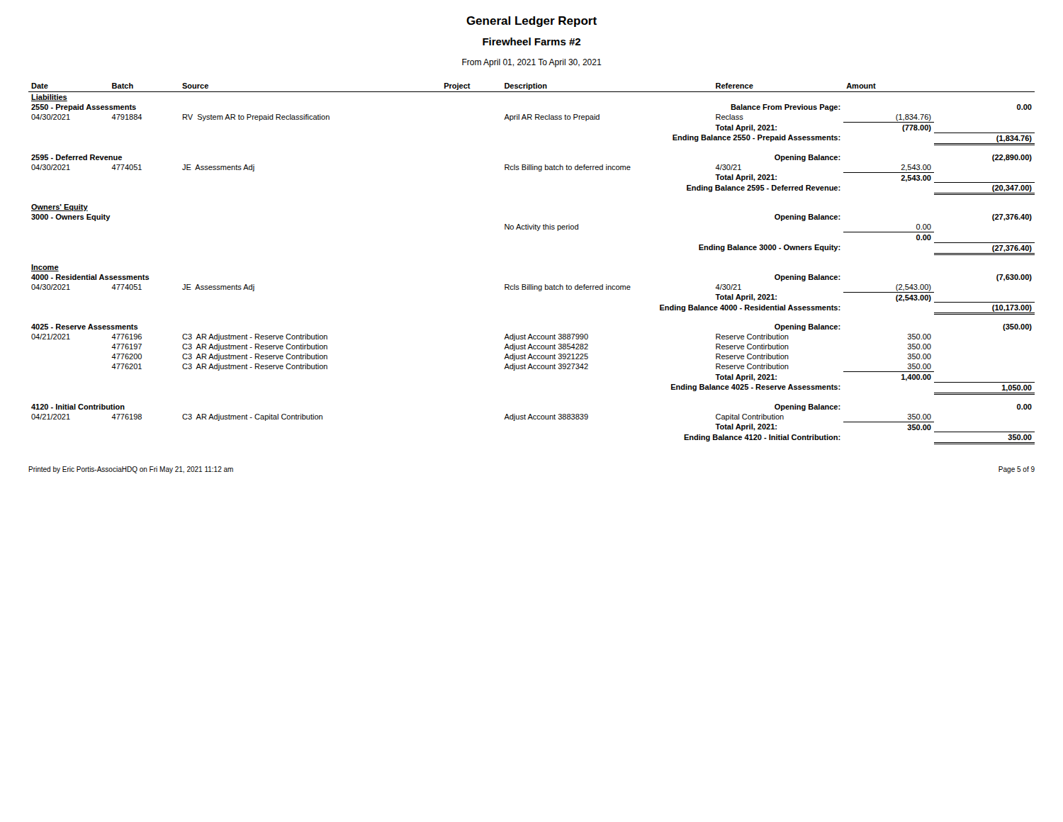General Ledger Report
Firewheel Farms #2
From April 01, 2021 To April 30, 2021
| Date | Batch | Source | Project | Description | Reference | Amount | |
| --- | --- | --- | --- | --- | --- | --- | --- |
| Liabilities |
| 2550 - Prepaid Assessments | Balance From Previous Page: | | 0.00 |
| 04/30/2021 | 4791884 | RV System AR to Prepaid Reclassification | | April AR Reclass to Prepaid | Reclass | (1,834.76) | |
| | Total April, 2021: | (778.00) | |
| Ending Balance 2550 - Prepaid Assessments: | | (1,834.76) |
| 2595 - Deferred Revenue | Opening Balance: | | (22,890.00) |
| 04/30/2021 | 4774051 | JE Assessments Adj | | Rcls Billing batch to deferred income | 4/30/21 | 2,543.00 | |
| | Total April, 2021: | 2,543.00 | |
| Ending Balance 2595 - Deferred Revenue: | | (20,347.00) |
| Owners' Equity |
| 3000 - Owners Equity | Opening Balance: | | (27,376.40) |
| | No Activity this period | | 0.00 | |
| | 0.00 | |
| Ending Balance 3000 - Owners Equity: | | (27,376.40) |
| Income |
| 4000 - Residential Assessments | Opening Balance: | | (7,630.00) |
| 04/30/2021 | 4774051 | JE Assessments Adj | | Rcls Billing batch to deferred income | 4/30/21 | (2,543.00) | |
| | Total April, 2021: | (2,543.00) | |
| Ending Balance 4000 - Residential Assessments: | | (10,173.00) |
| 4025 - Reserve Assessments | Opening Balance: | | (350.00) |
| 04/21/2021 | 4776196 | C3 AR Adjustment - Reserve Contribution | | Adjust Account 3887990 | Reserve Contribution | 350.00 | |
| | 4776197 | C3 AR Adjustment - Reserve Contirbution | | Adjust Account 3854282 | Reserve Contirbution | 350.00 | |
| | 4776200 | C3 AR Adjustment - Reserve Contribution | | Adjust Account 3921225 | Reserve Contribution | 350.00 | |
| | 4776201 | C3 AR Adjustment - Reserve Contribution | | Adjust Account 3927342 | Reserve Contribution | 350.00 | |
| | Total April, 2021: | 1,400.00 | |
| Ending Balance 4025 - Reserve Assessments: | | 1,050.00 |
| 4120 - Initial Contribution | Opening Balance: | | 0.00 |
| 04/21/2021 | 4776198 | C3 AR Adjustment - Capital Contribution | | Adjust Account 3883839 | Capital Contribution | 350.00 | |
| | Total April, 2021: | 350.00 | |
| Ending Balance 4120 - Initial Contribution: | | 350.00 |
Printed by Eric Portis-AssociaHDQ on Fri May 21, 2021 11:12 am
Page 5 of 9